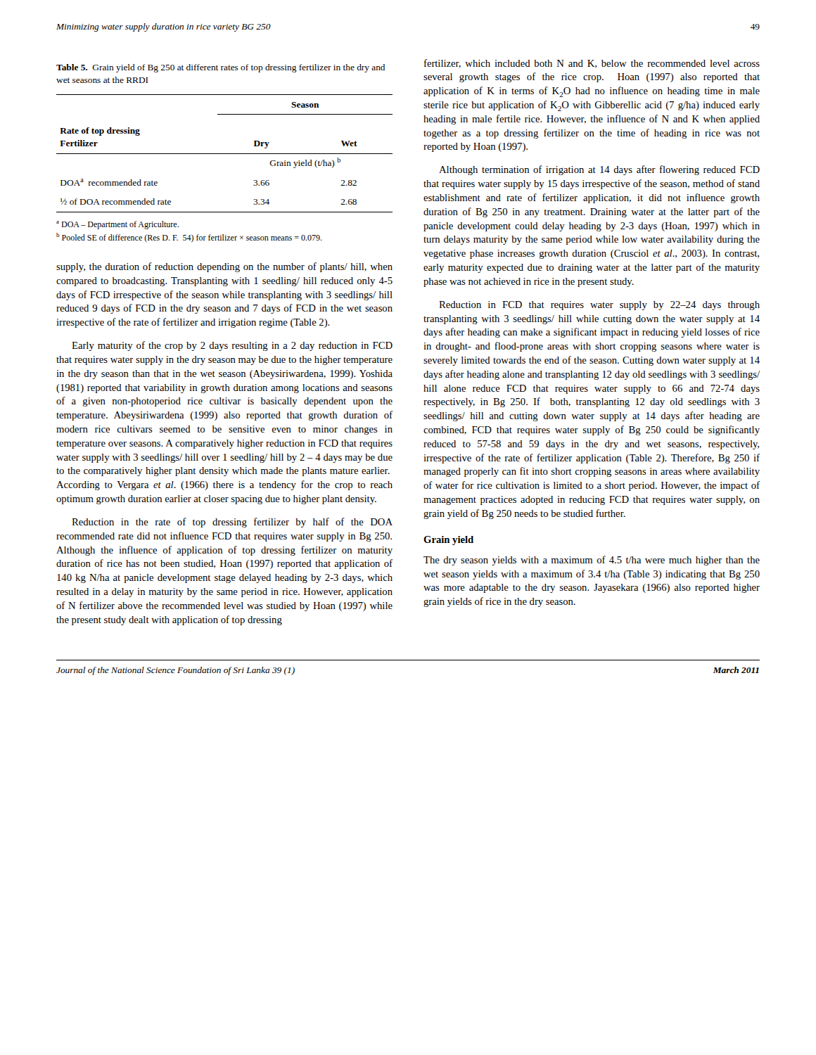Minimizing water supply duration in rice variety BG 250
49
Table 5. Grain yield of Bg 250 at different rates of top dressing fertilizer in the dry and wet seasons at the RRDI
| | Season |
| --- | --- |
| Rate of top dressing Fertilizer | Dry | Wet |
| | Grain yield (t/ha) b |
| DOA a recommended rate | 3.66 | 2.82 |
| ½ of DOA recommended rate | 3.34 | 2.68 |
a DOA – Department of Agriculture.
b Pooled SE of difference (Res D. F. 54) for fertilizer × season means = 0.079.
supply, the duration of reduction depending on the number of plants/ hill, when compared to broadcasting. Transplanting with 1 seedling/ hill reduced only 4-5 days of FCD irrespective of the season while transplanting with 3 seedlings/ hill reduced 9 days of FCD in the dry season and 7 days of FCD in the wet season irrespective of the rate of fertilizer and irrigation regime (Table 2).
Early maturity of the crop by 2 days resulting in a 2 day reduction in FCD that requires water supply in the dry season may be due to the higher temperature in the dry season than that in the wet season (Abeysiriwardena, 1999). Yoshida (1981) reported that variability in growth duration among locations and seasons of a given non-photoperiod rice cultivar is basically dependent upon the temperature. Abeysiriwardena (1999) also reported that growth duration of modern rice cultivars seemed to be sensitive even to minor changes in temperature over seasons. A comparatively higher reduction in FCD that requires water supply with 3 seedlings/ hill over 1 seedling/ hill by 2 – 4 days may be due to the comparatively higher plant density which made the plants mature earlier. According to Vergara et al. (1966) there is a tendency for the crop to reach optimum growth duration earlier at closer spacing due to higher plant density.
Reduction in the rate of top dressing fertilizer by half of the DOA recommended rate did not influence FCD that requires water supply in Bg 250. Although the influence of application of top dressing fertilizer on maturity duration of rice has not been studied, Hoan (1997) reported that application of 140 kg N/ha at panicle development stage delayed heading by 2-3 days, which resulted in a delay in maturity by the same period in rice. However, application of N fertilizer above the recommended level was studied by Hoan (1997) while the present study dealt with application of top dressing
fertilizer, which included both N and K, below the recommended level across several growth stages of the rice crop. Hoan (1997) also reported that application of K in terms of K2O had no influence on heading time in male sterile rice but application of K2O with Gibberellic acid (7 g/ha) induced early heading in male fertile rice. However, the influence of N and K when applied together as a top dressing fertilizer on the time of heading in rice was not reported by Hoan (1997).
Although termination of irrigation at 14 days after flowering reduced FCD that requires water supply by 15 days irrespective of the season, method of stand establishment and rate of fertilizer application, it did not influence growth duration of Bg 250 in any treatment. Draining water at the latter part of the panicle development could delay heading by 2-3 days (Hoan, 1997) which in turn delays maturity by the same period while low water availability during the vegetative phase increases growth duration (Crusciol et al., 2003). In contrast, early maturity expected due to draining water at the latter part of the maturity phase was not achieved in rice in the present study.
Reduction in FCD that requires water supply by 22–24 days through transplanting with 3 seedlings/ hill while cutting down the water supply at 14 days after heading can make a significant impact in reducing yield losses of rice in drought- and flood-prone areas with short cropping seasons where water is severely limited towards the end of the season. Cutting down water supply at 14 days after heading alone and transplanting 12 day old seedlings with 3 seedlings/ hill alone reduce FCD that requires water supply to 66 and 72-74 days respectively, in Bg 250. If both, transplanting 12 day old seedlings with 3 seedlings/ hill and cutting down water supply at 14 days after heading are combined, FCD that requires water supply of Bg 250 could be significantly reduced to 57-58 and 59 days in the dry and wet seasons, respectively, irrespective of the rate of fertilizer application (Table 2). Therefore, Bg 250 if managed properly can fit into short cropping seasons in areas where availability of water for rice cultivation is limited to a short period. However, the impact of management practices adopted in reducing FCD that requires water supply, on grain yield of Bg 250 needs to be studied further.
Grain yield
The dry season yields with a maximum of 4.5 t/ha were much higher than the wet season yields with a maximum of 3.4 t/ha (Table 3) indicating that Bg 250 was more adaptable to the dry season. Jayasekara (1966) also reported higher grain yields of rice in the dry season.
Journal of the National Science Foundation of Sri Lanka 39 (1)
March 2011